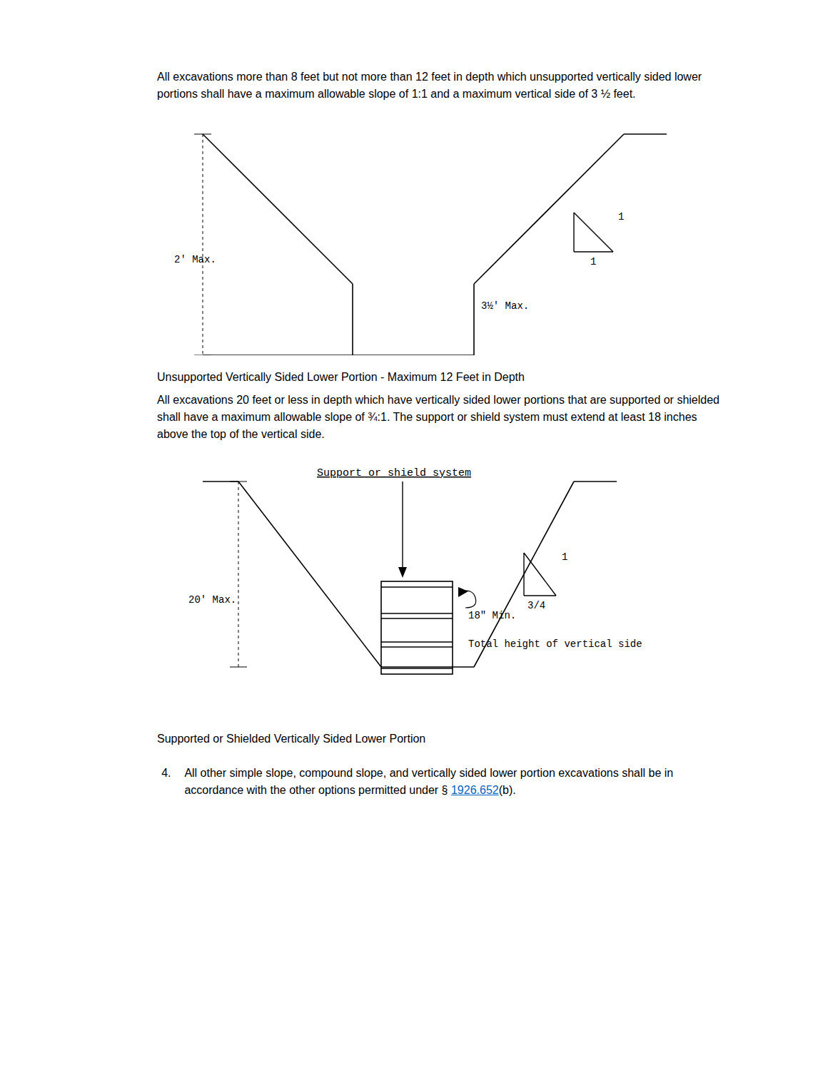All excavations more than 8 feet but not more than 12 feet in depth which unsupported vertically sided lower portions shall have a maximum allowable slope of 1:1 and a maximum vertical side of 3 ½ feet.
2' Max. 3½' Max. 1 1
Unsupported Vertically Sided Lower Portion - Maximum 12 Feet in Depth
All excavations 20 feet or less in depth which have vertically sided lower portions that are supported or shielded shall have a maximum allowable slope of ¾:1. The support or shield system must extend at least 18 inches above the top of the vertical side.
Support or shield system 20' Max. 18" Min. Total height of vertical side 1 3/4
Supported or Shielded Vertically Sided Lower Portion
All other simple slope, compound slope, and vertically sided lower portion excavations shall be in accordance with the other options permitted under § 1926.652(b).